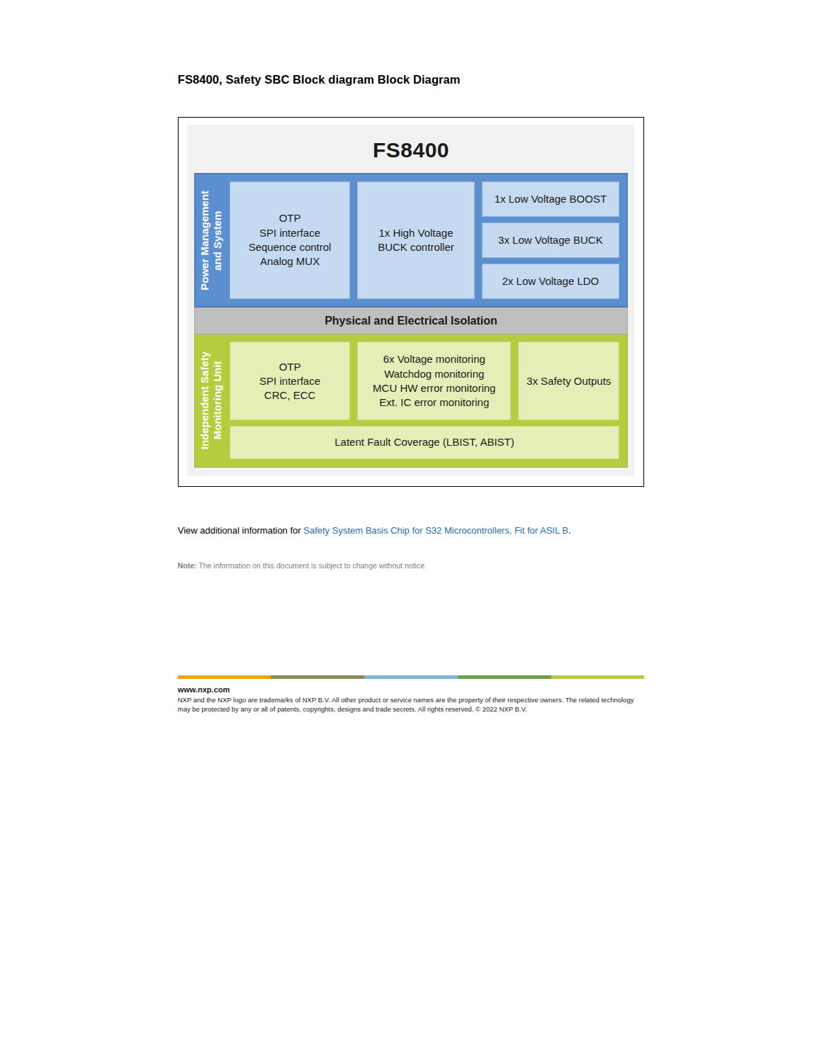FS8400, Safety SBC Block diagram Block Diagram
FS8400
Power Management
and System
OTP
SPI interface
Sequence control
Analog MUX
1x High Voltage
BUCK controller
1x Low Voltage BOOST
3x Low Voltage BUCK
2x Low Voltage LDO
Physical and Electrical Isolation
Independent Safety
Monitoring Unit
OTP
SPI interface
CRC, ECC
6x Voltage monitoring
Watchdog monitoring
MCU HW error monitoring
Ext. IC error monitoring
3x Safety Outputs
Latent Fault Coverage (LBIST, ABIST)
View additional information for Safety System Basis Chip for S32 Microcontrollers, Fit for ASIL B.
Note: The information on this document is subject to change without notice.
www.nxp.com NXP and the NXP logo are trademarks of NXP B.V. All other product or service names are the property of their respective owners. The related technology may be protected by any or all of patents, copyrights, designs and trade secrets. All rights reserved. © 2022 NXP B.V.